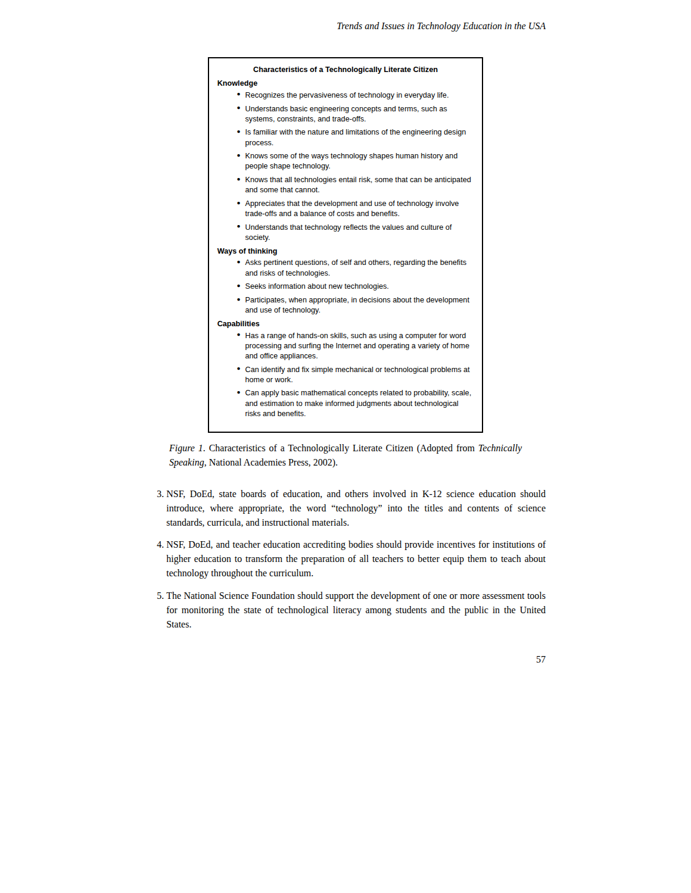Trends and Issues in Technology Education in the USA
Characteristics of a Technologically Literate Citizen
Knowledge
Recognizes the pervasiveness of technology in everyday life.
Understands basic engineering concepts and terms, such as systems, constraints, and trade-offs.
Is familiar with the nature and limitations of the engineering design process.
Knows some of the ways technology shapes human history and people shape technology.
Knows that all technologies entail risk, some that can be anticipated and some that cannot.
Appreciates that the development and use of technology involve trade-offs and a balance of costs and benefits.
Understands that technology reflects the values and culture of society.
Ways of thinking
Asks pertinent questions, of self and others, regarding the benefits and risks of technologies.
Seeks information about new technologies.
Participates, when appropriate, in decisions about the development and use of technology.
Capabilities
Has a range of hands-on skills, such as using a computer for word processing and surfing the Internet and operating a variety of home and office appliances.
Can identify and fix simple mechanical or technological problems at home or work.
Can apply basic mathematical concepts related to probability, scale, and estimation to make informed judgments about technological risks and benefits.
Figure 1. Characteristics of a Technologically Literate Citizen (Adopted from Technically Speaking, National Academies Press, 2002).
NSF, DoEd, state boards of education, and others involved in K-12 science education should introduce, where appropriate, the word “technology” into the titles and contents of science standards, curricula, and instructional materials.
NSF, DoEd, and teacher education accrediting bodies should provide incentives for institutions of higher education to transform the preparation of all teachers to better equip them to teach about technology throughout the curriculum.
The National Science Foundation should support the development of one or more assessment tools for monitoring the state of technological literacy among students and the public in the United States.
57